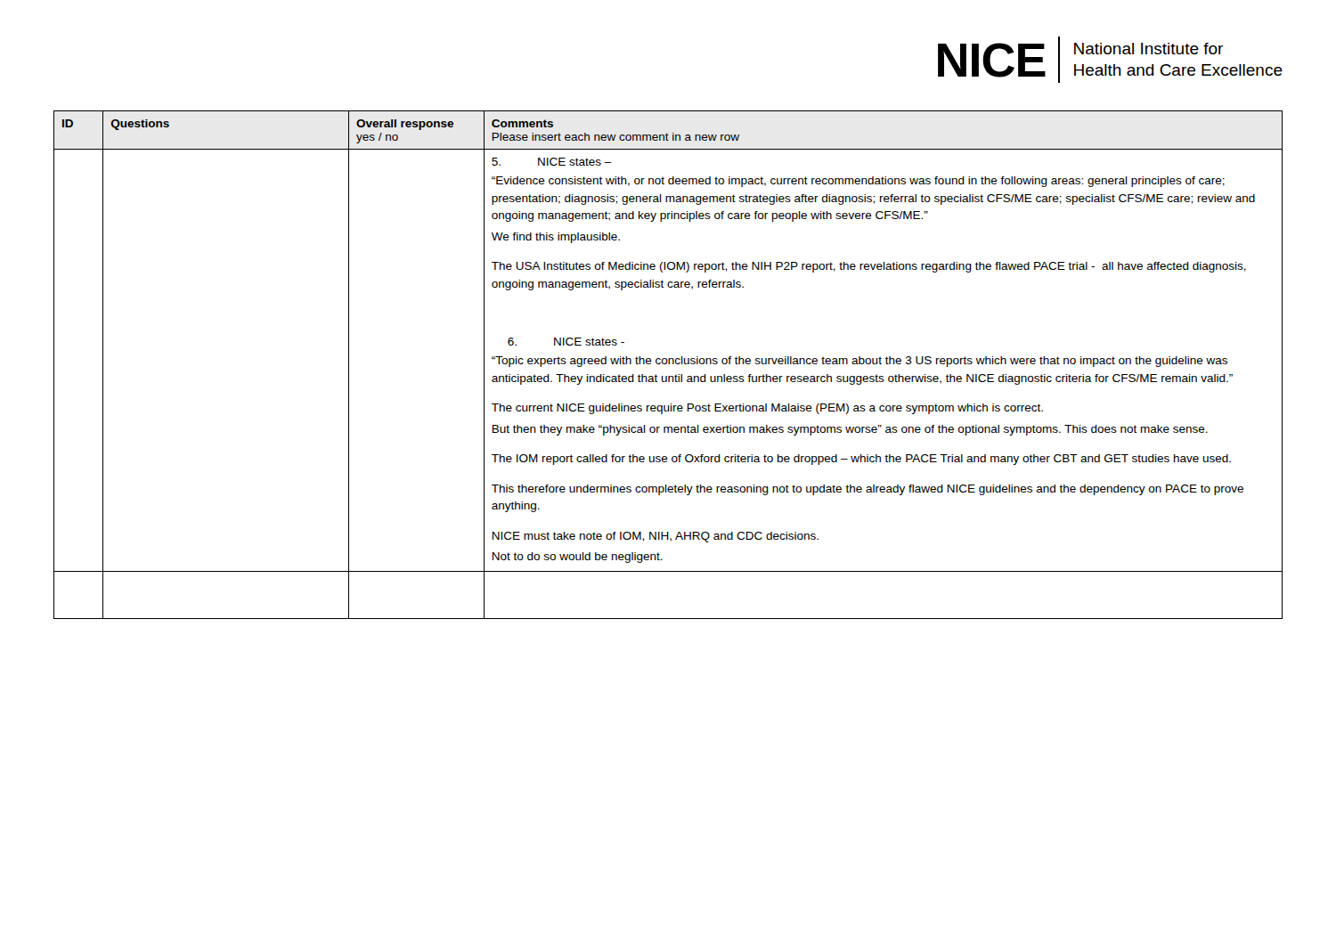NICE National Institute for
Health and Care Excellence
| ID | Questions | Overall response yes / no | Comments Please insert each new comment in a new row |
| --- | --- | --- | --- |
| | | | 5. NICE states – “Evidence consistent with, or not deemed to impact, current recommendations was found in the following areas: general principles of care; presentation; diagnosis; general management strategies after diagnosis; referral to specialist CFS/ME care; specialist CFS/ME care; review and ongoing management; and key principles of care for people with severe CFS/ME.” We find this implausible. The USA Institutes of Medicine (IOM) report, the NIH P2P report, the revelations regarding the flawed PACE trial - all have affected diagnosis, ongoing management, specialist care, referrals. 6. NICE states - “Topic experts agreed with the conclusions of the surveillance team about the 3 US reports which were that no impact on the guideline was anticipated. They indicated that until and unless further research suggests otherwise, the NICE diagnostic criteria for CFS/ME remain valid.” The current NICE guidelines require Post Exertional Malaise (PEM) as a core symptom which is correct. But then they make “physical or mental exertion makes symptoms worse” as one of the optional symptoms. This does not make sense. The IOM report called for the use of Oxford criteria to be dropped – which the PACE Trial and many other CBT and GET studies have used. This therefore undermines completely the reasoning not to update the already flawed NICE guidelines and the dependency on PACE to prove anything. NICE must take note of IOM, NIH, AHRQ and CDC decisions. Not to do so would be negligent. |